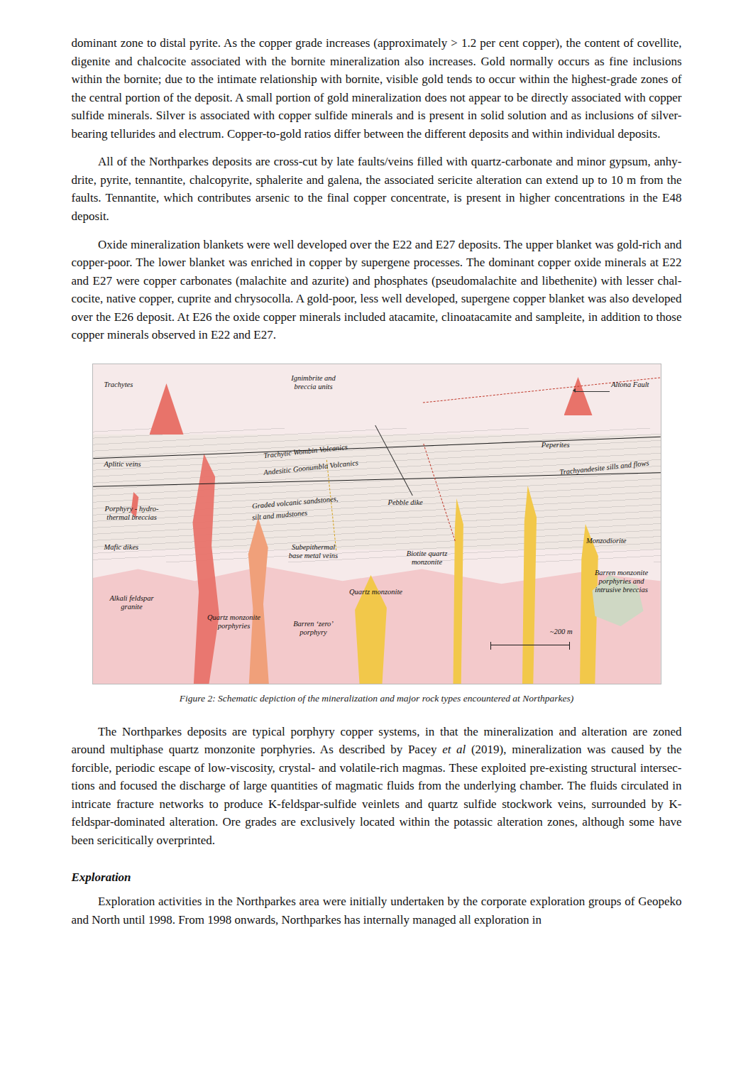dominant zone to distal pyrite. As the copper grade increases (approximately > 1.2 per cent copper), the content of covellite, digenite and chalcocite associated with the bornite mineralization also increases. Gold normally occurs as fine inclusions within the bornite; due to the intimate relationship with bornite, visible gold tends to occur within the highest-grade zones of the central portion of the deposit. A small portion of gold mineralization does not appear to be directly associated with copper sulfide minerals. Silver is associated with copper sulfide minerals and is present in solid solution and as inclusions of silver-bearing tellurides and electrum. Copper-to-gold ratios differ between the different deposits and within individual deposits.
All of the Northparkes deposits are cross-cut by late faults/veins filled with quartz-carbonate and minor gypsum, anhydrite, pyrite, tennantite, chalcopyrite, sphalerite and galena, the associated sericite alteration can extend up to 10 m from the faults. Tennantite, which contributes arsenic to the final copper concentrate, is present in higher concentrations in the E48 deposit.
Oxide mineralization blankets were well developed over the E22 and E27 deposits. The upper blanket was gold-rich and copper-poor. The lower blanket was enriched in copper by supergene processes. The dominant copper oxide minerals at E22 and E27 were copper carbonates (malachite and azurite) and phosphates (pseudomalachite and libethenite) with lesser chalcocite, native copper, cuprite and chrysocolla. A gold-poor, less well developed, supergene copper blanket was also developed over the E26 deposit. At E26 the oxide copper minerals included atacamite, clinoatacamite and sampleite, in addition to those copper minerals observed in E22 and E27.
~200 m
Trachytes
Ignimbrite and breccia units
Altona Fault
Aplitic veins
Trachytic Wombin Volcanics
Andesitic Goonumbla Volcanics
Peperites
Trachyandesite sills and flows
Porphyry - hydrothermal breccias
Graded volcanic sandstones,
silt and mudstones
Pebble dike
Mafic dikes
Subepithermal base metal veins
Biotite quartz monzonite
Monzodiorite
Barren monzonite porphyries and intrusive breccias
Alkali feldspar granite
Quartz monzonite porphyries
Barren ‘zero’ porphyry
Quartz monzonite
Figure 2: Schematic depiction of the mineralization and major rock types encountered at Northparkes)
The Northparkes deposits are typical porphyry copper systems, in that the mineralization and alteration are zoned around multiphase quartz monzonite porphyries. As described by Pacey et al (2019), mineralization was caused by the forcible, periodic escape of low-viscosity, crystal- and volatile-rich magmas. These exploited pre-existing structural intersections and focused the discharge of large quantities of magmatic fluids from the underlying chamber. The fluids circulated in intricate fracture networks to produce K-feldspar-sulfide veinlets and quartz sulfide stockwork veins, surrounded by K-feldspar-dominated alteration. Ore grades are exclusively located within the potassic alteration zones, although some have been sericitically overprinted.
Exploration
Exploration activities in the Northparkes area were initially undertaken by the corporate exploration groups of Geopeko and North until 1998. From 1998 onwards, Northparkes has internally managed all exploration in